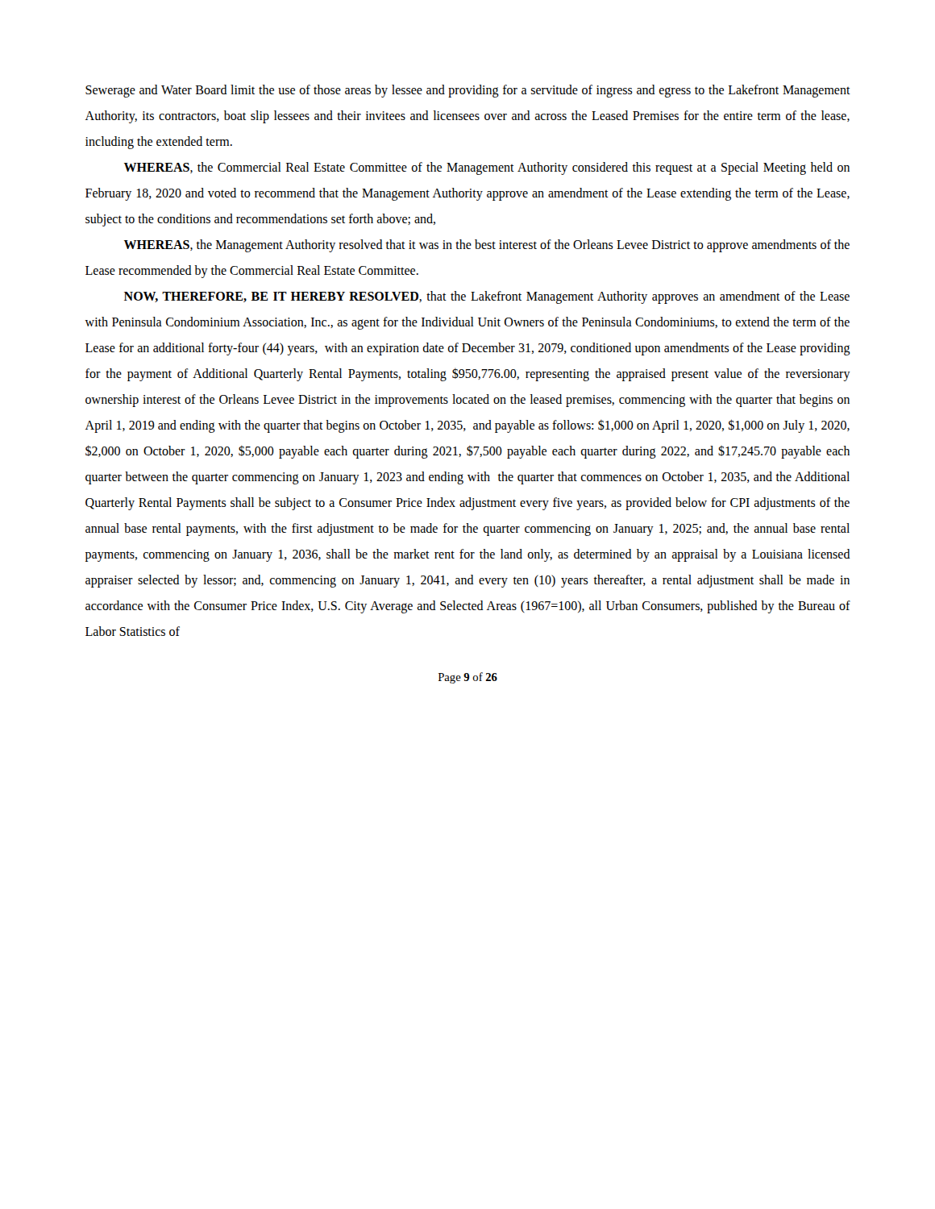Sewerage and Water Board limit the use of those areas by lessee and providing for a servitude of ingress and egress to the Lakefront Management Authority, its contractors, boat slip lessees and their invitees and licensees over and across the Leased Premises for the entire term of the lease, including the extended term.
WHEREAS, the Commercial Real Estate Committee of the Management Authority considered this request at a Special Meeting held on February 18, 2020 and voted to recommend that the Management Authority approve an amendment of the Lease extending the term of the Lease, subject to the conditions and recommendations set forth above; and,
WHEREAS, the Management Authority resolved that it was in the best interest of the Orleans Levee District to approve amendments of the Lease recommended by the Commercial Real Estate Committee.
NOW, THEREFORE, BE IT HEREBY RESOLVED, that the Lakefront Management Authority approves an amendment of the Lease with Peninsula Condominium Association, Inc., as agent for the Individual Unit Owners of the Peninsula Condominiums, to extend the term of the Lease for an additional forty-four (44) years, with an expiration date of December 31, 2079, conditioned upon amendments of the Lease providing for the payment of Additional Quarterly Rental Payments, totaling $950,776.00, representing the appraised present value of the reversionary ownership interest of the Orleans Levee District in the improvements located on the leased premises, commencing with the quarter that begins on April 1, 2019 and ending with the quarter that begins on October 1, 2035, and payable as follows: $1,000 on April 1, 2020, $1,000 on July 1, 2020, $2,000 on October 1, 2020, $5,000 payable each quarter during 2021, $7,500 payable each quarter during 2022, and $17,245.70 payable each quarter between the quarter commencing on January 1, 2023 and ending with the quarter that commences on October 1, 2035, and the Additional Quarterly Rental Payments shall be subject to a Consumer Price Index adjustment every five years, as provided below for CPI adjustments of the annual base rental payments, with the first adjustment to be made for the quarter commencing on January 1, 2025; and, the annual base rental payments, commencing on January 1, 2036, shall be the market rent for the land only, as determined by an appraisal by a Louisiana licensed appraiser selected by lessor; and, commencing on January 1, 2041, and every ten (10) years thereafter, a rental adjustment shall be made in accordance with the Consumer Price Index, U.S. City Average and Selected Areas (1967=100), all Urban Consumers, published by the Bureau of Labor Statistics of
Page 9 of 26